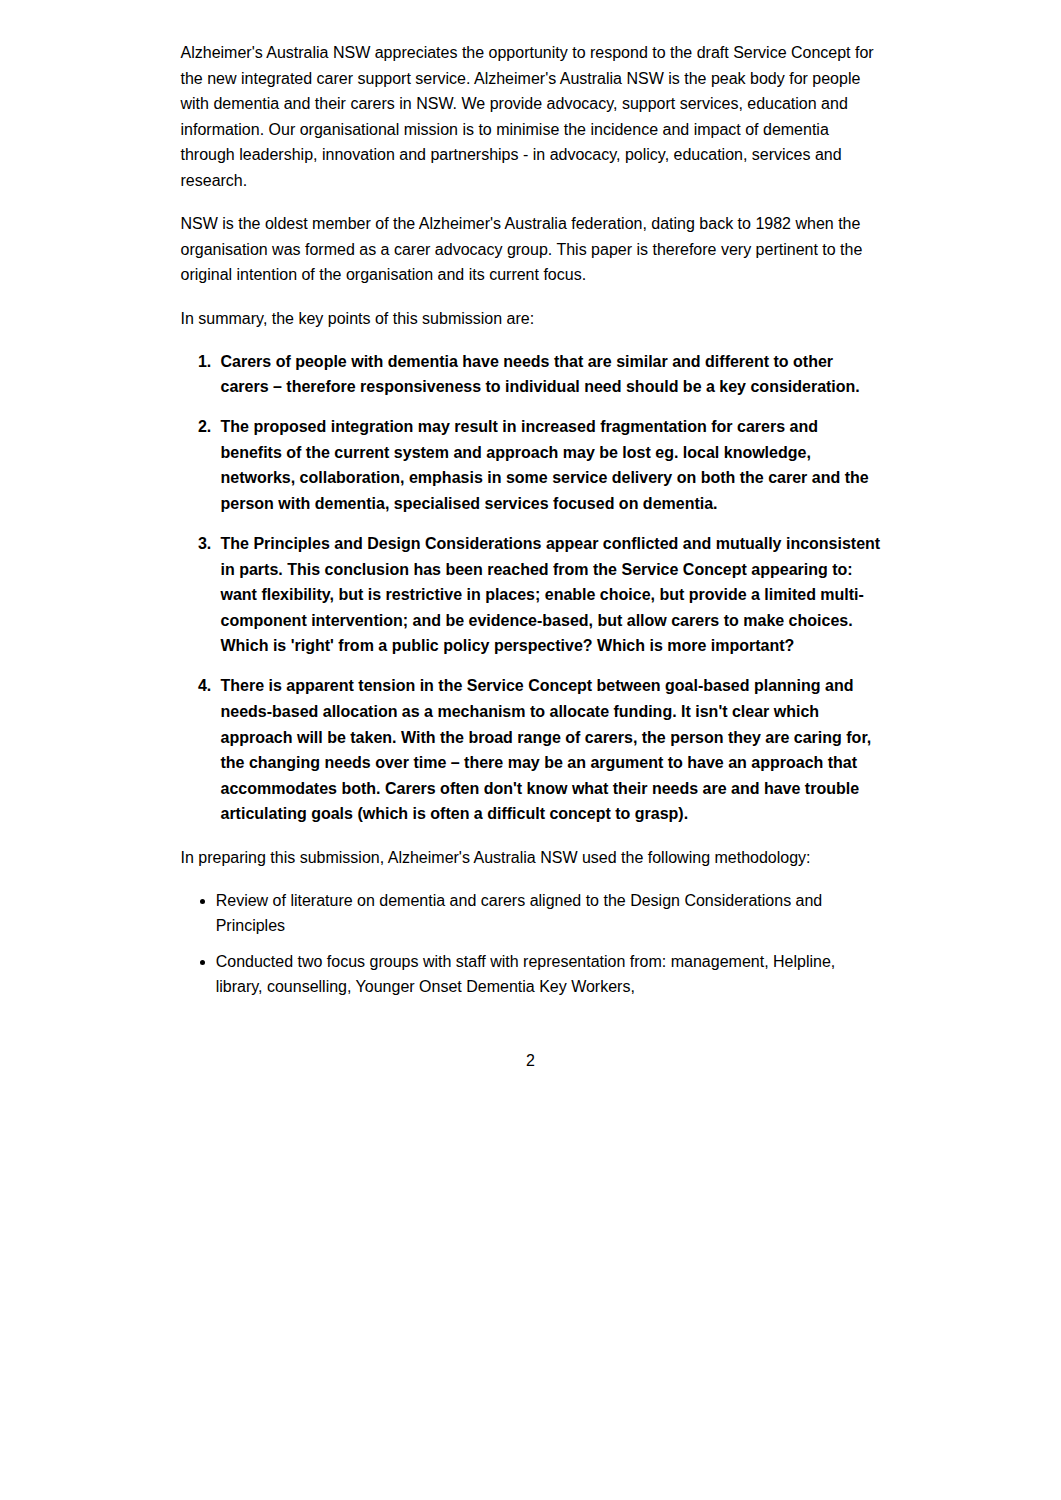Alzheimer's Australia NSW appreciates the opportunity to respond to the draft Service Concept for the new integrated carer support service. Alzheimer's Australia NSW is the peak body for people with dementia and their carers in NSW. We provide advocacy, support services, education and information. Our organisational mission is to minimise the incidence and impact of dementia through leadership, innovation and partnerships - in advocacy, policy, education, services and research.
NSW is the oldest member of the Alzheimer's Australia federation, dating back to 1982 when the organisation was formed as a carer advocacy group. This paper is therefore very pertinent to the original intention of the organisation and its current focus.
In summary, the key points of this submission are:
Carers of people with dementia have needs that are similar and different to other carers – therefore responsiveness to individual need should be a key consideration.
The proposed integration may result in increased fragmentation for carers and benefits of the current system and approach may be lost eg. local knowledge, networks, collaboration, emphasis in some service delivery on both the carer and the person with dementia, specialised services focused on dementia.
The Principles and Design Considerations appear conflicted and mutually inconsistent in parts. This conclusion has been reached from the Service Concept appearing to: want flexibility, but is restrictive in places; enable choice, but provide a limited multi-component intervention; and be evidence-based, but allow carers to make choices. Which is 'right' from a public policy perspective? Which is more important?
There is apparent tension in the Service Concept between goal-based planning and needs-based allocation as a mechanism to allocate funding. It isn't clear which approach will be taken. With the broad range of carers, the person they are caring for, the changing needs over time – there may be an argument to have an approach that accommodates both. Carers often don't know what their needs are and have trouble articulating goals (which is often a difficult concept to grasp).
In preparing this submission, Alzheimer's Australia NSW used the following methodology:
Review of literature on dementia and carers aligned to the Design Considerations and Principles
Conducted two focus groups with staff with representation from: management, Helpline, library, counselling, Younger Onset Dementia Key Workers,
2